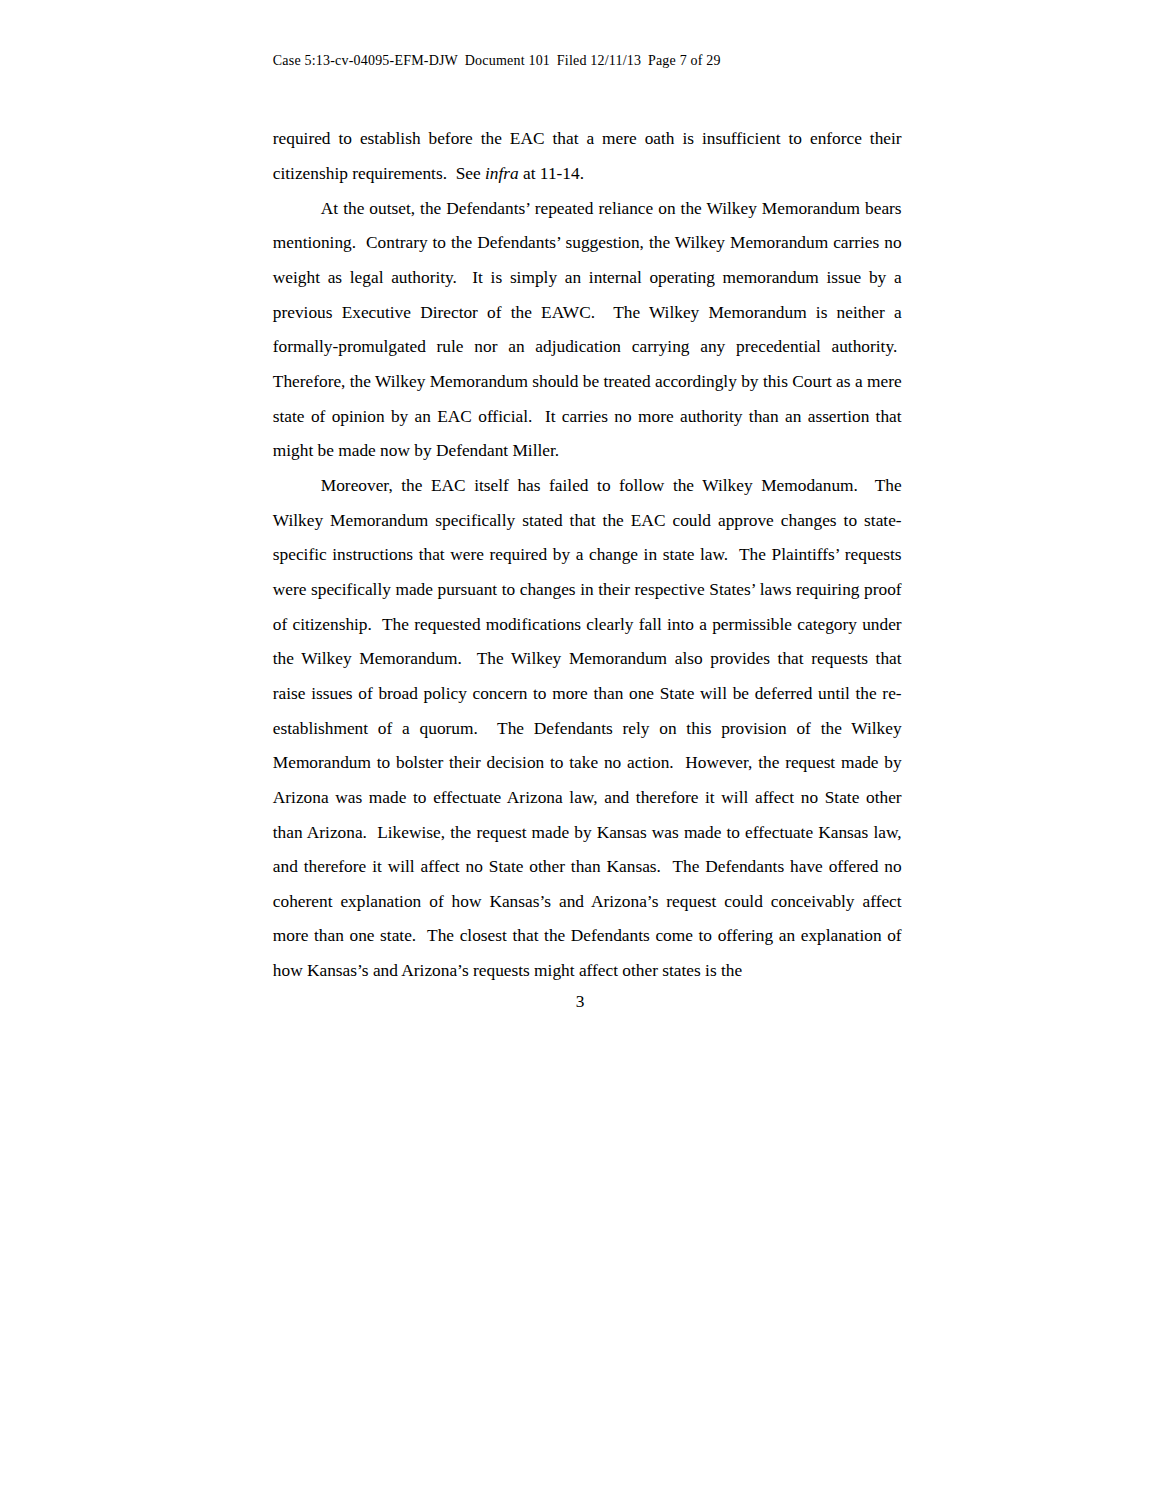Case 5:13-cv-04095-EFM-DJW Document 101 Filed 12/11/13 Page 7 of 29
required to establish before the EAC that a mere oath is insufficient to enforce their citizenship requirements. See infra at 11-14.
At the outset, the Defendants’ repeated reliance on the Wilkey Memorandum bears mentioning. Contrary to the Defendants’ suggestion, the Wilkey Memorandum carries no weight as legal authority. It is simply an internal operating memorandum issue by a previous Executive Director of the EAWC. The Wilkey Memorandum is neither a formally-promulgated rule nor an adjudication carrying any precedential authority. Therefore, the Wilkey Memorandum should be treated accordingly by this Court as a mere state of opinion by an EAC official. It carries no more authority than an assertion that might be made now by Defendant Miller.
Moreover, the EAC itself has failed to follow the Wilkey Memodanum. The Wilkey Memorandum specifically stated that the EAC could approve changes to state-specific instructions that were required by a change in state law. The Plaintiffs’ requests were specifically made pursuant to changes in their respective States’ laws requiring proof of citizenship. The requested modifications clearly fall into a permissible category under the Wilkey Memorandum. The Wilkey Memorandum also provides that requests that raise issues of broad policy concern to more than one State will be deferred until the re-establishment of a quorum. The Defendants rely on this provision of the Wilkey Memorandum to bolster their decision to take no action. However, the request made by Arizona was made to effectuate Arizona law, and therefore it will affect no State other than Arizona. Likewise, the request made by Kansas was made to effectuate Kansas law, and therefore it will affect no State other than Kansas. The Defendants have offered no coherent explanation of how Kansas’s and Arizona’s request could conceivably affect more than one state. The closest that the Defendants come to offering an explanation of how Kansas’s and Arizona’s requests might affect other states is the
3